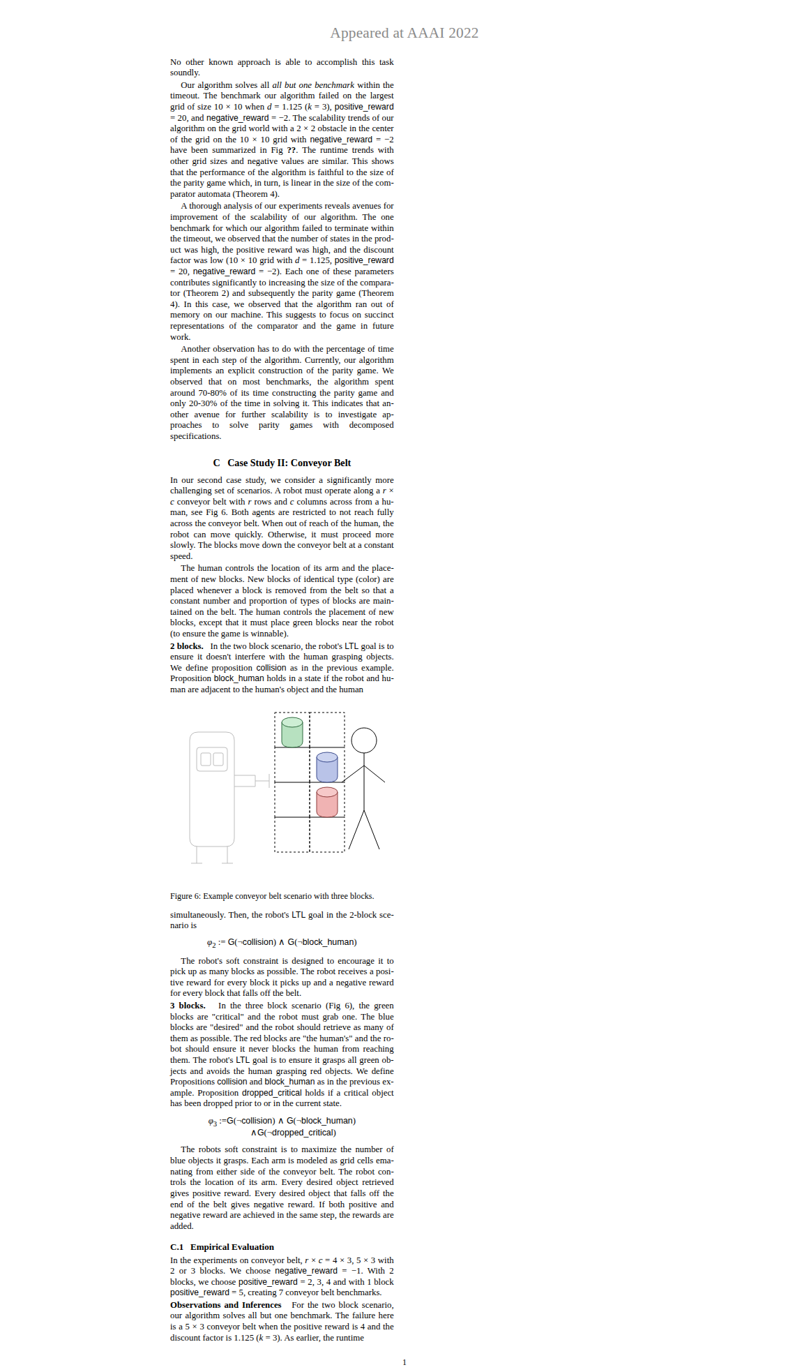Appeared at AAAI 2022
No other known approach is able to accomplish this task soundly.
Our algorithm solves all all but one benchmark within the timeout. The benchmark our algorithm failed on the largest grid of size 10 × 10 when d = 1.125 (k = 3), positive_reward = 20, and negative_reward = −2. The scalability trends of our algorithm on the grid world with a 2 × 2 obstacle in the center of the grid on the 10 × 10 grid with negative_reward = −2 have been summarized in Fig ??. The runtime trends with other grid sizes and negative values are similar. This shows that the performance of the algorithm is faithful to the size of the parity game which, in turn, is linear in the size of the comparator automata (Theorem 4).
A thorough analysis of our experiments reveals avenues for improvement of the scalability of our algorithm. The one benchmark for which our algorithm failed to terminate within the timeout, we observed that the number of states in the product was high, the positive reward was high, and the discount factor was low (10 × 10 grid with d = 1.125, positive_reward = 20, negative_reward = −2). Each one of these parameters contributes significantly to increasing the size of the comparator (Theorem 2) and subsequently the parity game (Theorem 4). In this case, we observed that the algorithm ran out of memory on our machine. This suggests to focus on succinct representations of the comparator and the game in future work.
Another observation has to do with the percentage of time spent in each step of the algorithm. Currently, our algorithm implements an explicit construction of the parity game. We observed that on most benchmarks, the algorithm spent around 70-80% of its time constructing the parity game and only 20-30% of the time in solving it. This indicates that another avenue for further scalability is to investigate approaches to solve parity games with decomposed specifications.
C Case Study II: Conveyor Belt
In our second case study, we consider a significantly more challenging set of scenarios. A robot must operate along a r × c conveyor belt with r rows and c columns across from a human, see Fig 6. Both agents are restricted to not reach fully across the conveyor belt. When out of reach of the human, the robot can move quickly. Otherwise, it must proceed more slowly. The blocks move down the conveyor belt at a constant speed.
The human controls the location of its arm and the placement of new blocks. New blocks of identical type (color) are placed whenever a block is removed from the belt so that a constant number and proportion of types of blocks are maintained on the belt. The human controls the placement of new blocks, except that it must place green blocks near the robot (to ensure the game is winnable).
2 blocks. In the two block scenario, the robot's LTL goal is to ensure it doesn't interfere with the human grasping objects. We define proposition collision as in the previous example. Proposition block_human holds in a state if the robot and human are adjacent to the human's object and the human
Figure 6: Example conveyor belt scenario with three blocks.
simultaneously. Then, the robot's LTL goal in the 2-block scenario is
φ2 := G(¬collision) ∧ G(¬block_human)
The robot's soft constraint is designed to encourage it to pick up as many blocks as possible. The robot receives a positive reward for every block it picks up and a negative reward for every block that falls off the belt.
3 blocks. In the three block scenario (Fig 6), the green blocks are "critical" and the robot must grab one. The blue blocks are "desired" and the robot should retrieve as many of them as possible. The red blocks are "the human's" and the robot should ensure it never blocks the human from reaching them. The robot's LTL goal is to ensure it grasps all green objects and avoids the human grasping red objects. We define Propositions collision and block_human as in the previous example. Proposition dropped_critical holds if a critical object has been dropped prior to or in the current state.
φ3 :=G(¬collision) ∧ G(¬block_human)
∧G(¬dropped_critical)
The robots soft constraint is to maximize the number of blue objects it grasps. Each arm is modeled as grid cells emanating from either side of the conveyor belt. The robot controls the location of its arm. Every desired object retrieved gives positive reward. Every desired object that falls off the end of the belt gives negative reward. If both positive and negative reward are achieved in the same step, the rewards are added.
C.1 Empirical Evaluation
In the experiments on conveyor belt, r × c = 4 × 3, 5 × 3 with 2 or 3 blocks. We choose negative_reward = −1. With 2 blocks, we choose positive_reward = 2, 3, 4 and with 1 block positive_reward = 5, creating 7 conveyor belt benchmarks.
Observations and Inferences For the two block scenario, our algorithm solves all but one benchmark. The failure here is a 5 × 3 conveyor belt when the positive reward is 4 and the discount factor is 1.125 (k = 3). As earlier, the runtime
1